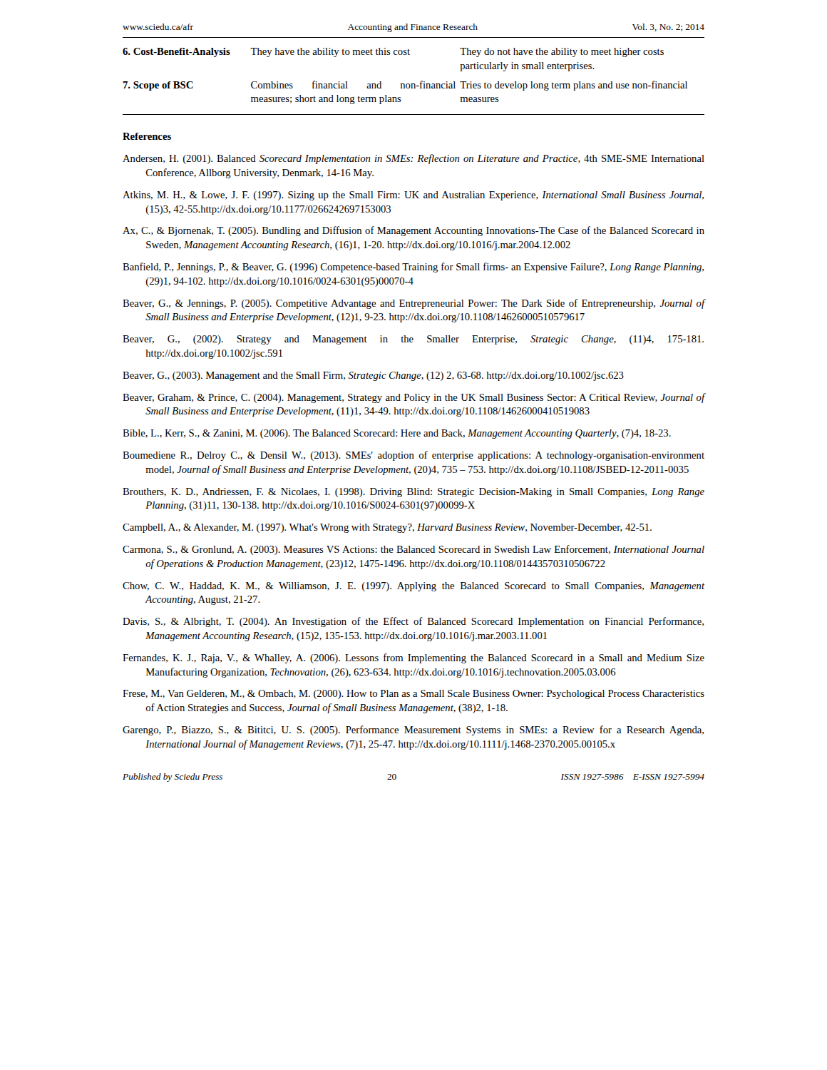www.sciedu.ca/afr Accounting and Finance Research Vol. 3, No. 2; 2014
| 6. Cost-Benefit-Analysis | They have the ability to meet this cost | They do not have the ability to meet higher costs particularly in small enterprises. |
| 7. Scope of BSC | Combines financial and non-financial measures; short and long term plans | Tries to develop long term plans and use non-financial measures |
References
Andersen, H. (2001). Balanced Scorecard Implementation in SMEs: Reflection on Literature and Practice, 4th SME-SME International Conference, Allborg University, Denmark, 14-16 May.
Atkins, M. H., & Lowe, J. F. (1997). Sizing up the Small Firm: UK and Australian Experience, International Small Business Journal, (15)3, 42-55.http://dx.doi.org/10.1177/0266242697153003
Ax, C., & Bjornenak, T. (2005). Bundling and Diffusion of Management Accounting Innovations-The Case of the Balanced Scorecard in Sweden, Management Accounting Research, (16)1, 1-20. http://dx.doi.org/10.1016/j.mar.2004.12.002
Banfield, P., Jennings, P., & Beaver, G. (1996) Competence-based Training for Small firms- an Expensive Failure?, Long Range Planning, (29)1, 94-102. http://dx.doi.org/10.1016/0024-6301(95)00070-4
Beaver, G., & Jennings, P. (2005). Competitive Advantage and Entrepreneurial Power: The Dark Side of Entrepreneurship, Journal of Small Business and Enterprise Development, (12)1, 9-23. http://dx.doi.org/10.1108/14626000510579617
Beaver, G., (2002). Strategy and Management in the Smaller Enterprise, Strategic Change, (11)4, 175-181. http://dx.doi.org/10.1002/jsc.591
Beaver, G., (2003). Management and the Small Firm, Strategic Change, (12) 2, 63-68. http://dx.doi.org/10.1002/jsc.623
Beaver, Graham, & Prince, C. (2004). Management, Strategy and Policy in the UK Small Business Sector: A Critical Review, Journal of Small Business and Enterprise Development, (11)1, 34-49. http://dx.doi.org/10.1108/14626000410519083
Bible, L., Kerr, S., & Zanini, M. (2006). The Balanced Scorecard: Here and Back, Management Accounting Quarterly, (7)4, 18-23.
Boumediene R., Delroy C., & Densil W., (2013). SMEs' adoption of enterprise applications: A technology-organisation-environment model, Journal of Small Business and Enterprise Development, (20)4, 735 – 753. http://dx.doi.org/10.1108/JSBED-12-2011-0035
Brouthers, K. D., Andriessen, F. & Nicolaes, I. (1998). Driving Blind: Strategic Decision-Making in Small Companies, Long Range Planning, (31)11, 130-138. http://dx.doi.org/10.1016/S0024-6301(97)00099-X
Campbell, A., & Alexander, M. (1997). What's Wrong with Strategy?, Harvard Business Review, November-December, 42-51.
Carmona, S., & Gronlund, A. (2003). Measures VS Actions: the Balanced Scorecard in Swedish Law Enforcement, International Journal of Operations & Production Management, (23)12, 1475-1496. http://dx.doi.org/10.1108/01443570310506722
Chow, C. W., Haddad, K. M., & Williamson, J. E. (1997). Applying the Balanced Scorecard to Small Companies, Management Accounting, August, 21-27.
Davis, S., & Albright, T. (2004). An Investigation of the Effect of Balanced Scorecard Implementation on Financial Performance, Management Accounting Research, (15)2, 135-153. http://dx.doi.org/10.1016/j.mar.2003.11.001
Fernandes, K. J., Raja, V., & Whalley, A. (2006). Lessons from Implementing the Balanced Scorecard in a Small and Medium Size Manufacturing Organization, Technovation, (26), 623-634. http://dx.doi.org/10.1016/j.technovation.2005.03.006
Frese, M., Van Gelderen, M., & Ombach, M. (2000). How to Plan as a Small Scale Business Owner: Psychological Process Characteristics of Action Strategies and Success, Journal of Small Business Management, (38)2, 1-18.
Garengo, P., Biazzo, S., & Bititci, U. S. (2005). Performance Measurement Systems in SMEs: a Review for a Research Agenda, International Journal of Management Reviews, (7)1, 25-47. http://dx.doi.org/10.1111/j.1468-2370.2005.00105.x
Published by Sciedu Press 20 ISSN 1927-5986 E-ISSN 1927-5994